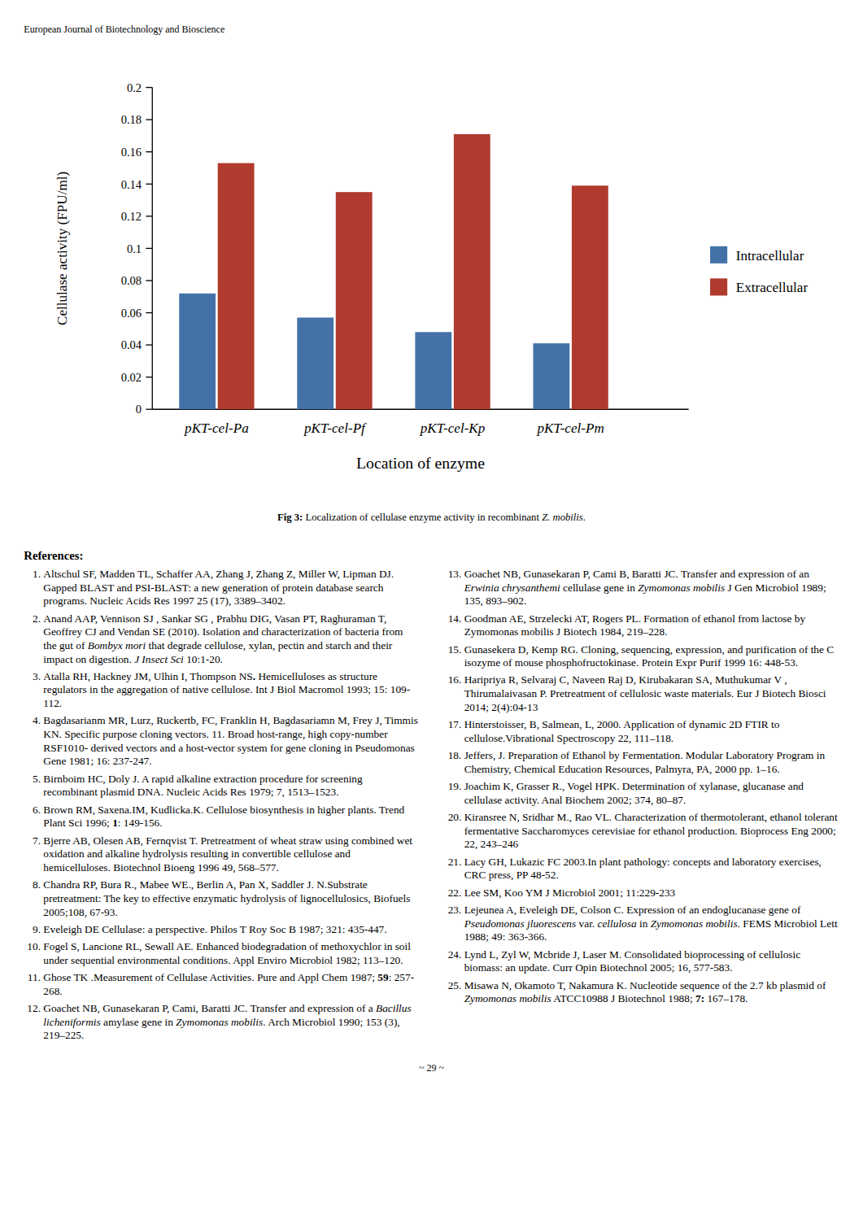European Journal of Biotechnology and Bioscience
Localization of cellulase enzyme activity in recombinant Z. mobilis Grouped bar chart comparing intracellular and extracellular cellulase activity (FPU/ml) for pKT-cel-Pa, pKT-cel-Pf, pKT-cel-Kp and pKT-cel-Pm. 0.2 0.18 0.16 0.14 0.12 0.1 0.08 0.06 0.04 0.02 0 Cellulase activity (FPU/ml) pKT-cel-Pa pKT-cel-Pf pKT-cel-Kp pKT-cel-Pm Location of enzyme Intracellular Extracellular
Fig 3: Localization of cellulase enzyme activity in recombinant Z. mobilis.
References:
Altschul SF, Madden TL, Schaffer AA, Zhang J, Zhang Z, Miller W, Lipman DJ. Gapped BLAST and PSI-BLAST: a new generation of protein database search programs. Nucleic Acids Res 1997 25 (17), 3389–3402.
Anand AAP, Vennison SJ , Sankar SG , Prabhu DIG, Vasan PT, Raghuraman T, Geoffrey CJ and Vendan SE (2010). Isolation and characterization of bacteria from the gut of Bombyx mori that degrade cellulose, xylan, pectin and starch and their impact on digestion. J Insect Sci 10:1-20.
Atalla RH, Hackney JM, Ulhin I, Thompson NS. Hemicelluloses as structure regulators in the aggregation of native cellulose. Int J Biol Macromol 1993; 15: 109-112.
Bagdasarianm MR, Lurz, Ruckertb, FC, Franklin H, Bagdasariamn M, Frey J, Timmis KN. Specific purpose cloning vectors. 11. Broad host-range, high copy-number RSF1010- derived vectors and a host-vector system for gene cloning in Pseudomonas Gene 1981; 16: 237-247.
Birnboim HC, Doly J. A rapid alkaline extraction procedure for screening recombinant plasmid DNA. Nucleic Acids Res 1979; 7, 1513–1523.
Brown RM, Saxena.IM, Kudlicka.K. Cellulose biosynthesis in higher plants. Trend Plant Sci 1996; 1: 149-156.
Bjerre AB, Olesen AB, Fernqvist T. Pretreatment of wheat straw using combined wet oxidation and alkaline hydrolysis resulting in convertible cellulose and hemicelluloses. Biotechnol Bioeng 1996 49, 568–577.
Chandra RP, Bura R., Mabee WE., Berlin A, Pan X, Saddler J. N.Substrate pretreatment: The key to effective enzymatic hydrolysis of lignocellulosics, Biofuels 2005;108, 67-93.
Eveleigh DE Cellulase: a perspective. Philos T Roy Soc B 1987; 321: 435-447.
Fogel S, Lancione RL, Sewall AE. Enhanced biodegradation of methoxychlor in soil under sequential environmental conditions. Appl Enviro Microbiol 1982; 113–120.
Ghose TK .Measurement of Cellulase Activities. Pure and Appl Chem 1987; 59: 257-268.
Goachet NB, Gunasekaran P, Cami, Baratti JC. Transfer and expression of a Bacillus licheniformis amylase gene in Zymomonas mobilis. Arch Microbiol 1990; 153 (3), 219–225.
Goachet NB, Gunasekaran P, Cami B, Baratti JC. Transfer and expression of an Erwinia chrysanthemi cellulase gene in Zymomonas mobilis J Gen Microbiol 1989; 135, 893–902.
Goodman AE, Strzelecki AT, Rogers PL. Formation of ethanol from lactose by Zymomonas mobilis J Biotech 1984, 219–228.
Gunasekera D, Kemp RG. Cloning, sequencing, expression, and purification of the C isozyme of mouse phosphofructokinase. Protein Expr Purif 1999 16: 448-53.
Haripriya R, Selvaraj C, Naveen Raj D, Kirubakaran SA, Muthukumar V , Thirumalaivasan P. Pretreatment of cellulosic waste materials. Eur J Biotech Biosci 2014; 2(4):04-13
Hinterstoisser, B, Salmean, L, 2000. Application of dynamic 2D FTIR to cellulose.Vibrational Spectroscopy 22, 111–118.
Jeffers, J. Preparation of Ethanol by Fermentation. Modular Laboratory Program in Chemistry, Chemical Education Resources, Palmyra, PA, 2000 pp. 1–16.
Joachim K, Grasser R., Vogel HPK. Determination of xylanase, glucanase and cellulase activity. Anal Biochem 2002; 374, 80–87.
Kiransree N, Sridhar M., Rao VL. Characterization of thermotolerant, ethanol tolerant fermentative Saccharomyces cerevisiae for ethanol production. Bioprocess Eng 2000; 22, 243–246
Lacy GH, Lukazic FC 2003.In plant pathology: concepts and laboratory exercises, CRC press, PP 48-52.
Lee SM, Koo YM J Microbiol 2001; 11:229-233
Lejeunea A, Eveleigh DE, Colson C. Expression of an endoglucanase gene of Pseudomonas jluorescens var. cellulosa in Zymomonas mobilis. FEMS Microbiol Lett 1988; 49: 363-366.
Lynd L, Zyl W, Mcbride J, Laser M. Consolidated bioprocessing of cellulosic biomass: an update. Curr Opin Biotechnol 2005; 16, 577-583.
Misawa N, Okamoto T, Nakamura K. Nucleotide sequence of the 2.7 kb plasmid of Zymomonas mobilis ATCC10988 J Biotechnol 1988; 7: 167–178.
~ 29 ~